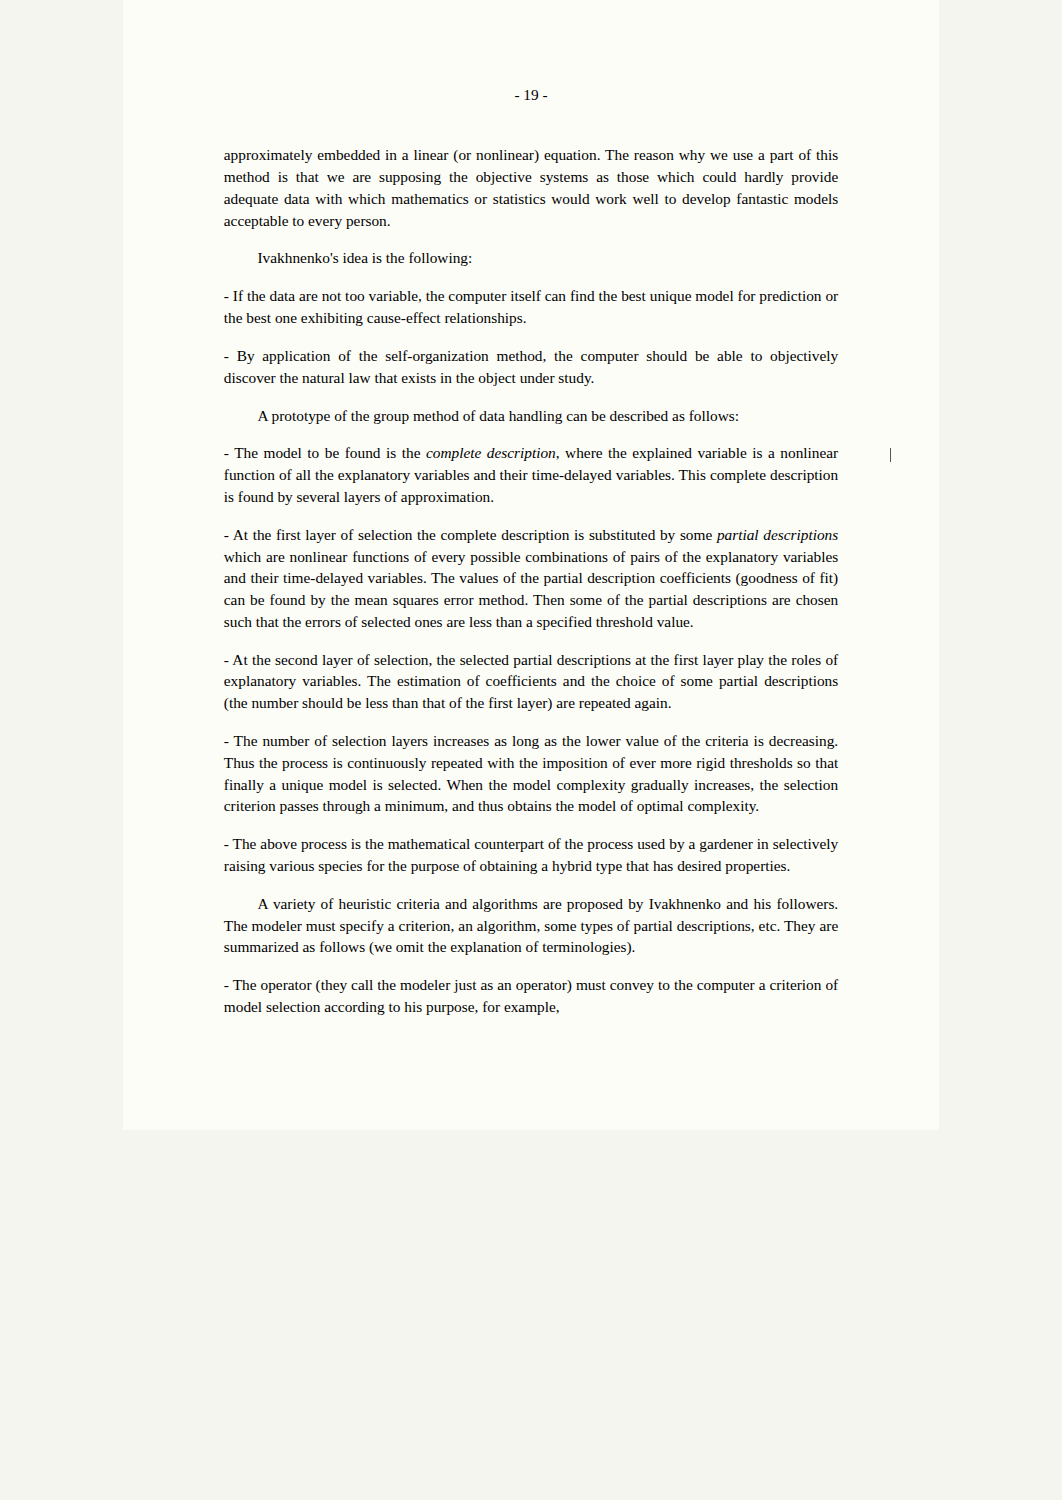- 19 -
approximately embedded in a linear (or nonlinear) equation. The reason why we use a part of this method is that we are supposing the objective systems as those which could hardly provide adequate data with which mathematics or statistics would work well to develop fantastic models acceptable to every person.
Ivakhnenko's idea is the following:
- If the data are not too variable, the computer itself can find the best unique model for prediction or the best one exhibiting cause-effect relationships.
- By application of the self-organization method, the computer should be able to objectively discover the natural law that exists in the object under study.
A prototype of the group method of data handling can be described as follows:
- The model to be found is the complete description, where the explained variable is a nonlinear function of all the explanatory variables and their time-delayed variables. This complete description is found by several layers of approximation.
- At the first layer of selection the complete description is substituted by some partial descriptions which are nonlinear functions of every possible combinations of pairs of the explanatory variables and their time-delayed variables. The values of the partial description coefficients (goodness of fit) can be found by the mean squares error method. Then some of the partial descriptions are chosen such that the errors of selected ones are less than a specified threshold value.
- At the second layer of selection, the selected partial descriptions at the first layer play the roles of explanatory variables. The estimation of coefficients and the choice of some partial descriptions (the number should be less than that of the first layer) are repeated again.
- The number of selection layers increases as long as the lower value of the criteria is decreasing. Thus the process is continuously repeated with the imposition of ever more rigid thresholds so that finally a unique model is selected. When the model complexity gradually increases, the selection criterion passes through a minimum, and thus obtains the model of optimal complexity.
- The above process is the mathematical counterpart of the process used by a gardener in selectively raising various species for the purpose of obtaining a hybrid type that has desired properties.
A variety of heuristic criteria and algorithms are proposed by Ivakhnenko and his followers. The modeler must specify a criterion, an algorithm, some types of partial descriptions, etc. They are summarized as follows (we omit the explanation of terminologies).
- The operator (they call the modeler just as an operator) must convey to the computer a criterion of model selection according to his purpose, for example,